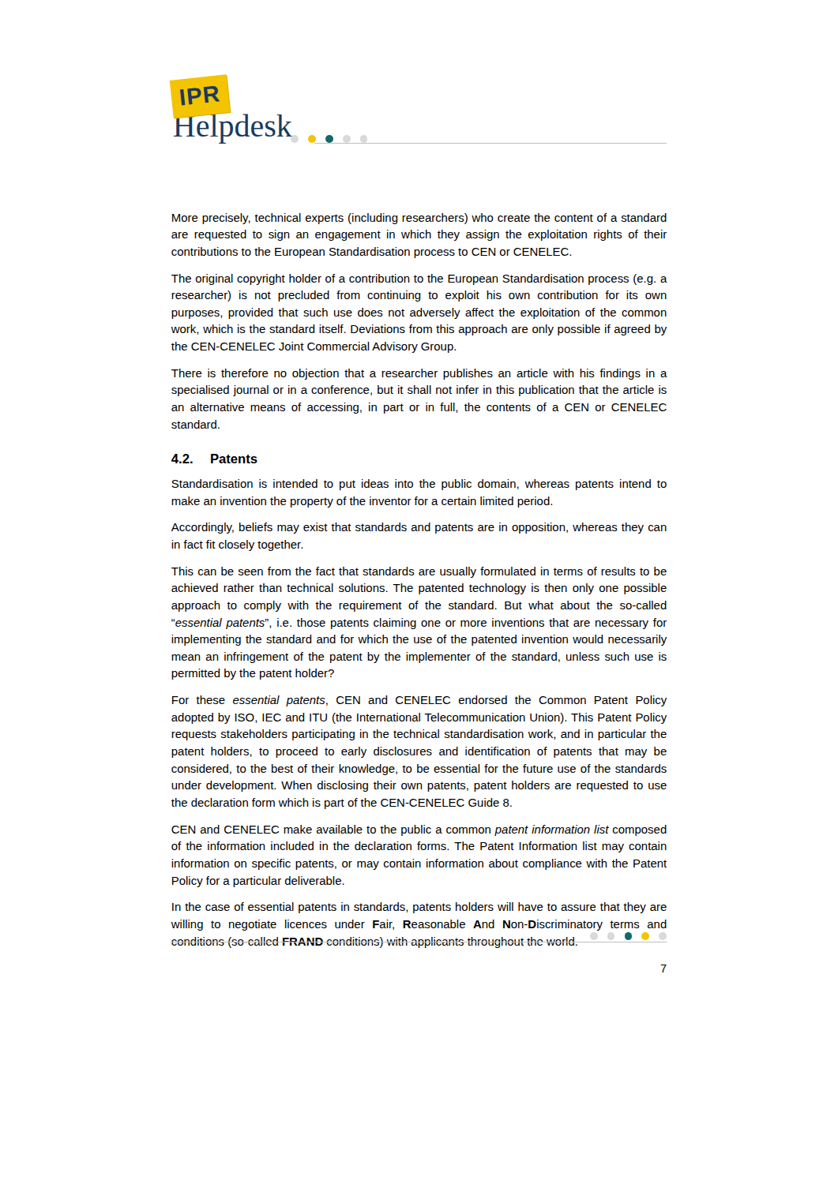IPR
Helpdesk
More precisely, technical experts (including researchers) who create the content of a standard are requested to sign an engagement in which they assign the exploitation rights of their contributions to the European Standardisation process to CEN or CENELEC.
The original copyright holder of a contribution to the European Standardisation process (e.g. a researcher) is not precluded from continuing to exploit his own contribution for its own purposes, provided that such use does not adversely affect the exploitation of the common work, which is the standard itself. Deviations from this approach are only possible if agreed by the CEN-CENELEC Joint Commercial Advisory Group.
There is therefore no objection that a researcher publishes an article with his findings in a specialised journal or in a conference, but it shall not infer in this publication that the article is an alternative means of accessing, in part or in full, the contents of a CEN or CENELEC standard.
4.2. Patents
Standardisation is intended to put ideas into the public domain, whereas patents intend to make an invention the property of the inventor for a certain limited period.
Accordingly, beliefs may exist that standards and patents are in opposition, whereas they can in fact fit closely together.
This can be seen from the fact that standards are usually formulated in terms of results to be achieved rather than technical solutions. The patented technology is then only one possible approach to comply with the requirement of the standard. But what about the so-called “essential patents”, i.e. those patents claiming one or more inventions that are necessary for implementing the standard and for which the use of the patented invention would necessarily mean an infringement of the patent by the implementer of the standard, unless such use is permitted by the patent holder?
For these essential patents, CEN and CENELEC endorsed the Common Patent Policy adopted by ISO, IEC and ITU (the International Telecommunication Union). This Patent Policy requests stakeholders participating in the technical standardisation work, and in particular the patent holders, to proceed to early disclosures and identification of patents that may be considered, to the best of their knowledge, to be essential for the future use of the standards under development. When disclosing their own patents, patent holders are requested to use the declaration form which is part of the CEN-CENELEC Guide 8.
CEN and CENELEC make available to the public a common patent information list composed of the information included in the declaration forms. The Patent Information list may contain information on specific patents, or may contain information about compliance with the Patent Policy for a particular deliverable.
In the case of essential patents in standards, patents holders will have to assure that they are willing to negotiate licences under Fair, Reasonable And Non-Discriminatory terms and conditions (so-called FRAND conditions) with applicants throughout the world.
7